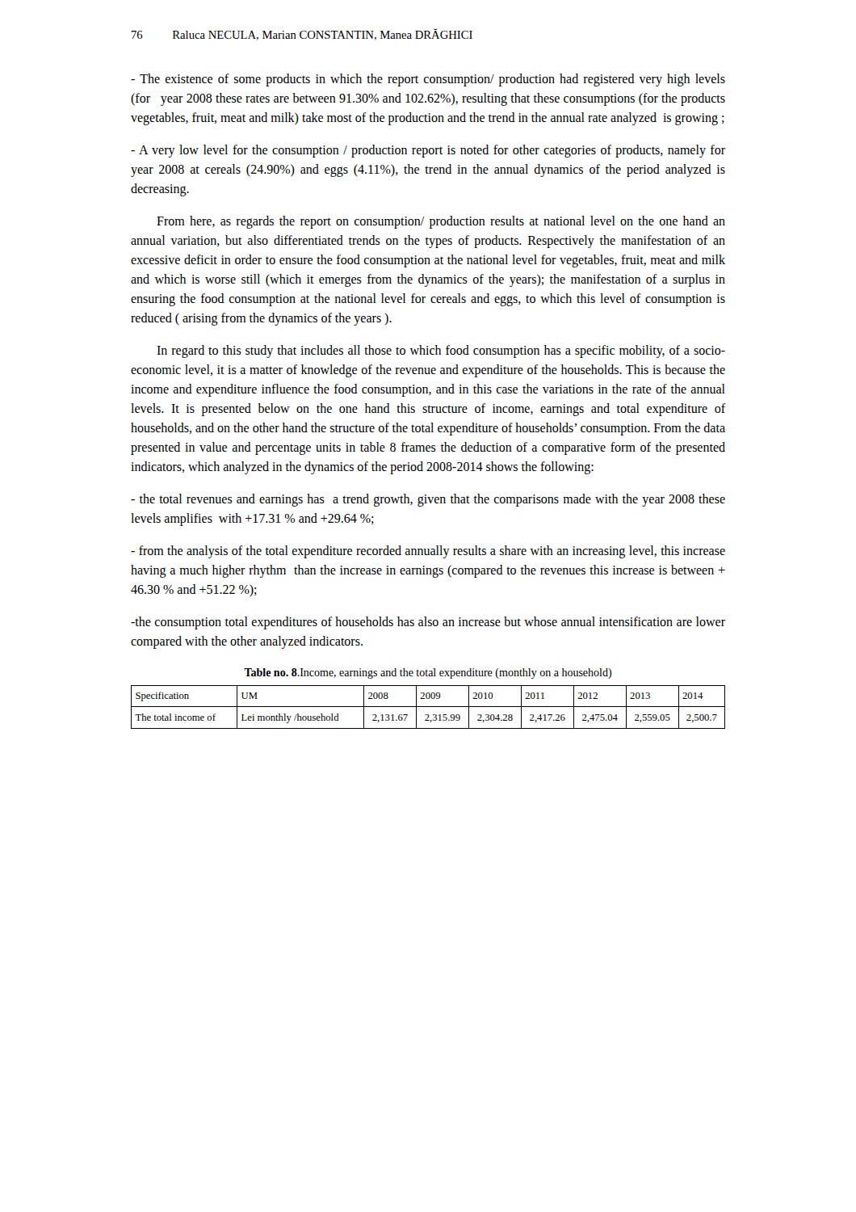76 Raluca NECULA, Marian CONSTANTIN, Manea DRĂGHICI
- The existence of some products in which the report consumption/ production had registered very high levels (for year 2008 these rates are between 91.30% and 102.62%), resulting that these consumptions (for the products vegetables, fruit, meat and milk) take most of the production and the trend in the annual rate analyzed is growing ;
- A very low level for the consumption / production report is noted for other categories of products, namely for year 2008 at cereals (24.90%) and eggs (4.11%), the trend in the annual dynamics of the period analyzed is decreasing.
From here, as regards the report on consumption/ production results at national level on the one hand an annual variation, but also differentiated trends on the types of products. Respectively the manifestation of an excessive deficit in order to ensure the food consumption at the national level for vegetables, fruit, meat and milk and which is worse still (which it emerges from the dynamics of the years); the manifestation of a surplus in ensuring the food consumption at the national level for cereals and eggs, to which this level of consumption is reduced ( arising from the dynamics of the years ).
In regard to this study that includes all those to which food consumption has a specific mobility, of a socio-economic level, it is a matter of knowledge of the revenue and expenditure of the households. This is because the income and expenditure influence the food consumption, and in this case the variations in the rate of the annual levels. It is presented below on the one hand this structure of income, earnings and total expenditure of households, and on the other hand the structure of the total expenditure of households’ consumption. From the data presented in value and percentage units in table 8 frames the deduction of a comparative form of the presented indicators, which analyzed in the dynamics of the period 2008-2014 shows the following:
- the total revenues and earnings has a trend growth, given that the comparisons made with the year 2008 these levels amplifies with +17.31 % and +29.64 %;
- from the analysis of the total expenditure recorded annually results a share with an increasing level, this increase having a much higher rhythm than the increase in earnings (compared to the revenues this increase is between + 46.30 % and +51.22 %);
-the consumption total expenditures of households has also an increase but whose annual intensification are lower compared with the other analyzed indicators.
Table no. 8 .Income, earnings and the total expenditure (monthly on a household)
| Specification | UM | 2008 | 2009 | 2010 | 2011 | 2012 | 2013 | 2014 |
| --- | --- | --- | --- | --- | --- | --- | --- | --- |
| The total income of | Lei monthly /household | 2,131.67 | 2,315.99 | 2,304.28 | 2,417.26 | 2,475.04 | 2,559.05 | 2,500.7 |